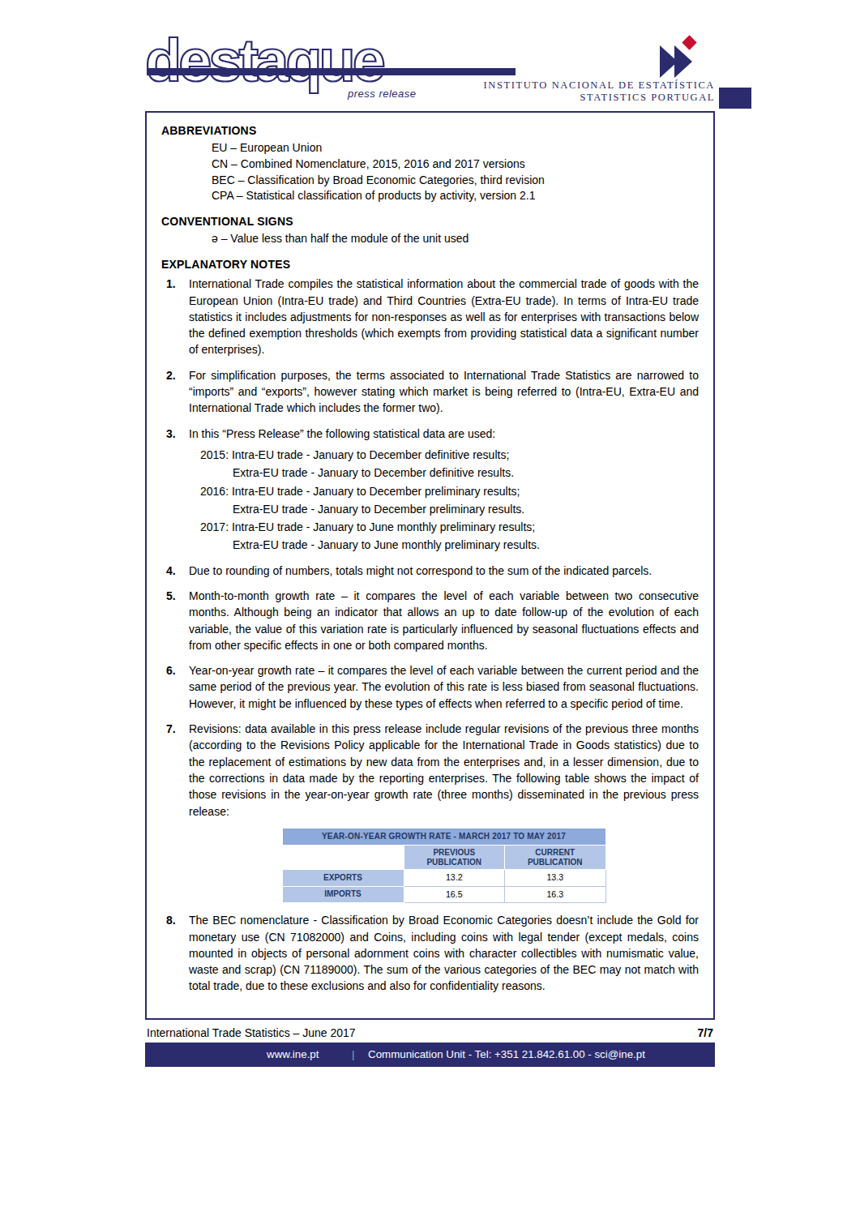destaque
press release
INSTITUTO NACIONAL DE ESTATÍSTICA
STATISTICS PORTUGAL
ABBREVIATIONS
EU – European Union
CN – Combined Nomenclature, 2015, 2016 and 2017 versions
BEC – Classification by Broad Economic Categories, third revision
CPA – Statistical classification of products by activity, version 2.1
CONVENTIONAL SIGNS
ǝ – Value less than half the module of the unit used
EXPLANATORY NOTES
International Trade compiles the statistical information about the commercial trade of goods with the European Union (Intra-EU trade) and Third Countries (Extra-EU trade). In terms of Intra-EU trade statistics it includes adjustments for non-responses as well as for enterprises with transactions below the defined exemption thresholds (which exempts from providing statistical data a significant number of enterprises).
For simplification purposes, the terms associated to International Trade Statistics are narrowed to “imports” and “exports”, however stating which market is being referred to (Intra-EU, Extra-EU and International Trade which includes the former two).
In this “Press Release” the following statistical data are used:
2015: Intra-EU trade - January to December definitive results;
Extra-EU trade - January to December definitive results.
2016: Intra-EU trade - January to December preliminary results;
Extra-EU trade - January to December preliminary results.
2017: Intra-EU trade - January to June monthly preliminary results;
Extra-EU trade - January to June monthly preliminary results.
Due to rounding of numbers, totals might not correspond to the sum of the indicated parcels.
Month-to-month growth rate – it compares the level of each variable between two consecutive months. Although being an indicator that allows an up to date follow-up of the evolution of each variable, the value of this variation rate is particularly influenced by seasonal fluctuations effects and from other specific effects in one or both compared months.
Year-on-year growth rate – it compares the level of each variable between the current period and the same period of the previous year. The evolution of this rate is less biased from seasonal fluctuations. However, it might be influenced by these types of effects when referred to a specific period of time.
Revisions: data available in this press release include regular revisions of the previous three months (according to the Revisions Policy applicable for the International Trade in Goods statistics) due to the replacement of estimations by new data from the enterprises and, in a lesser dimension, due to the corrections in data made by the reporting enterprises. The following table shows the impact of those revisions in the year-on-year growth rate (three months) disseminated in the previous press release:
| YEAR-ON-YEAR GROWTH RATE - MARCH 2017 TO MAY 2017 |
| | PREVIOUS PUBLICATION | CURRENT PUBLICATION |
| EXPORTS | 13.2 | 13.3 |
| IMPORTS | 16.5 | 16.3 |
The BEC nomenclature - Classification by Broad Economic Categories doesn’t include the Gold for monetary use (CN 71082000) and Coins, including coins with legal tender (except medals, coins mounted in objects of personal adornment coins with character collectibles with numismatic value, waste and scrap) (CN 71189000). The sum of the various categories of the BEC may not match with total trade, due to these exclusions and also for confidentiality reasons.
International Trade Statistics – June 2017 7/7
www.ine.pt | Communication Unit - Tel: +351 21.842.61.00 - sci@ine.pt